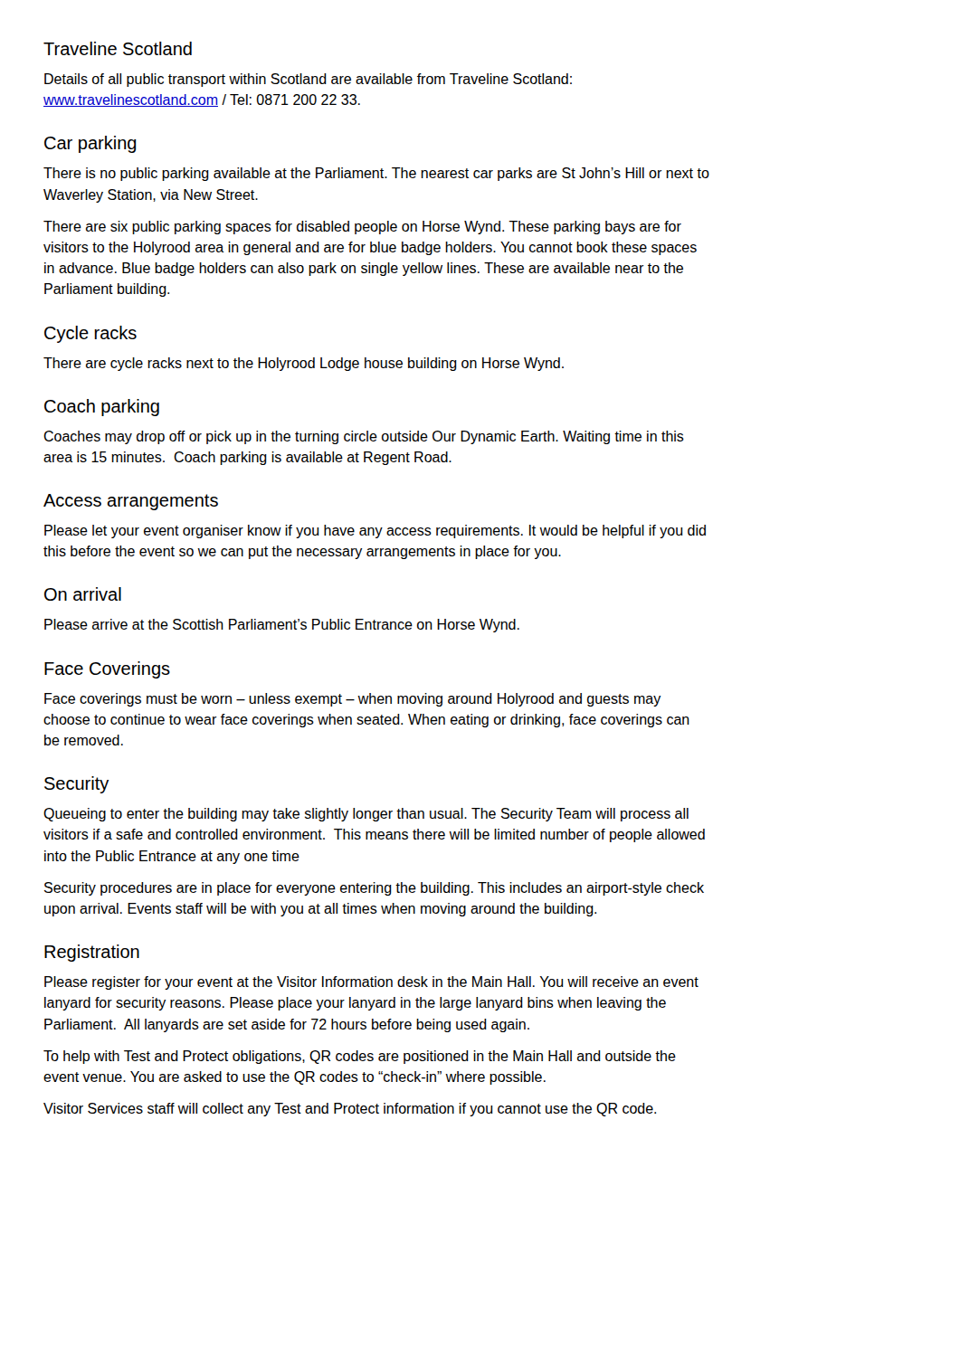Traveline Scotland
Details of all public transport within Scotland are available from Traveline Scotland: www.travelinescotland.com / Tel: 0871 200 22 33.
Car parking
There is no public parking available at the Parliament. The nearest car parks are St John’s Hill or next to Waverley Station, via New Street.
There are six public parking spaces for disabled people on Horse Wynd. These parking bays are for visitors to the Holyrood area in general and are for blue badge holders. You cannot book these spaces in advance. Blue badge holders can also park on single yellow lines. These are available near to the Parliament building.
Cycle racks
There are cycle racks next to the Holyrood Lodge house building on Horse Wynd.
Coach parking
Coaches may drop off or pick up in the turning circle outside Our Dynamic Earth. Waiting time in this area is 15 minutes. Coach parking is available at Regent Road.
Access arrangements
Please let your event organiser know if you have any access requirements. It would be helpful if you did this before the event so we can put the necessary arrangements in place for you.
On arrival
Please arrive at the Scottish Parliament’s Public Entrance on Horse Wynd.
Face Coverings
Face coverings must be worn – unless exempt – when moving around Holyrood and guests may choose to continue to wear face coverings when seated. When eating or drinking, face coverings can be removed.
Security
Queueing to enter the building may take slightly longer than usual. The Security Team will process all visitors if a safe and controlled environment. This means there will be limited number of people allowed into the Public Entrance at any one time
Security procedures are in place for everyone entering the building. This includes an airport-style check upon arrival. Events staff will be with you at all times when moving around the building.
Registration
Please register for your event at the Visitor Information desk in the Main Hall. You will receive an event lanyard for security reasons. Please place your lanyard in the large lanyard bins when leaving the Parliament. All lanyards are set aside for 72 hours before being used again.
To help with Test and Protect obligations, QR codes are positioned in the Main Hall and outside the event venue. You are asked to use the QR codes to “check-in” where possible.
Visitor Services staff will collect any Test and Protect information if you cannot use the QR code.